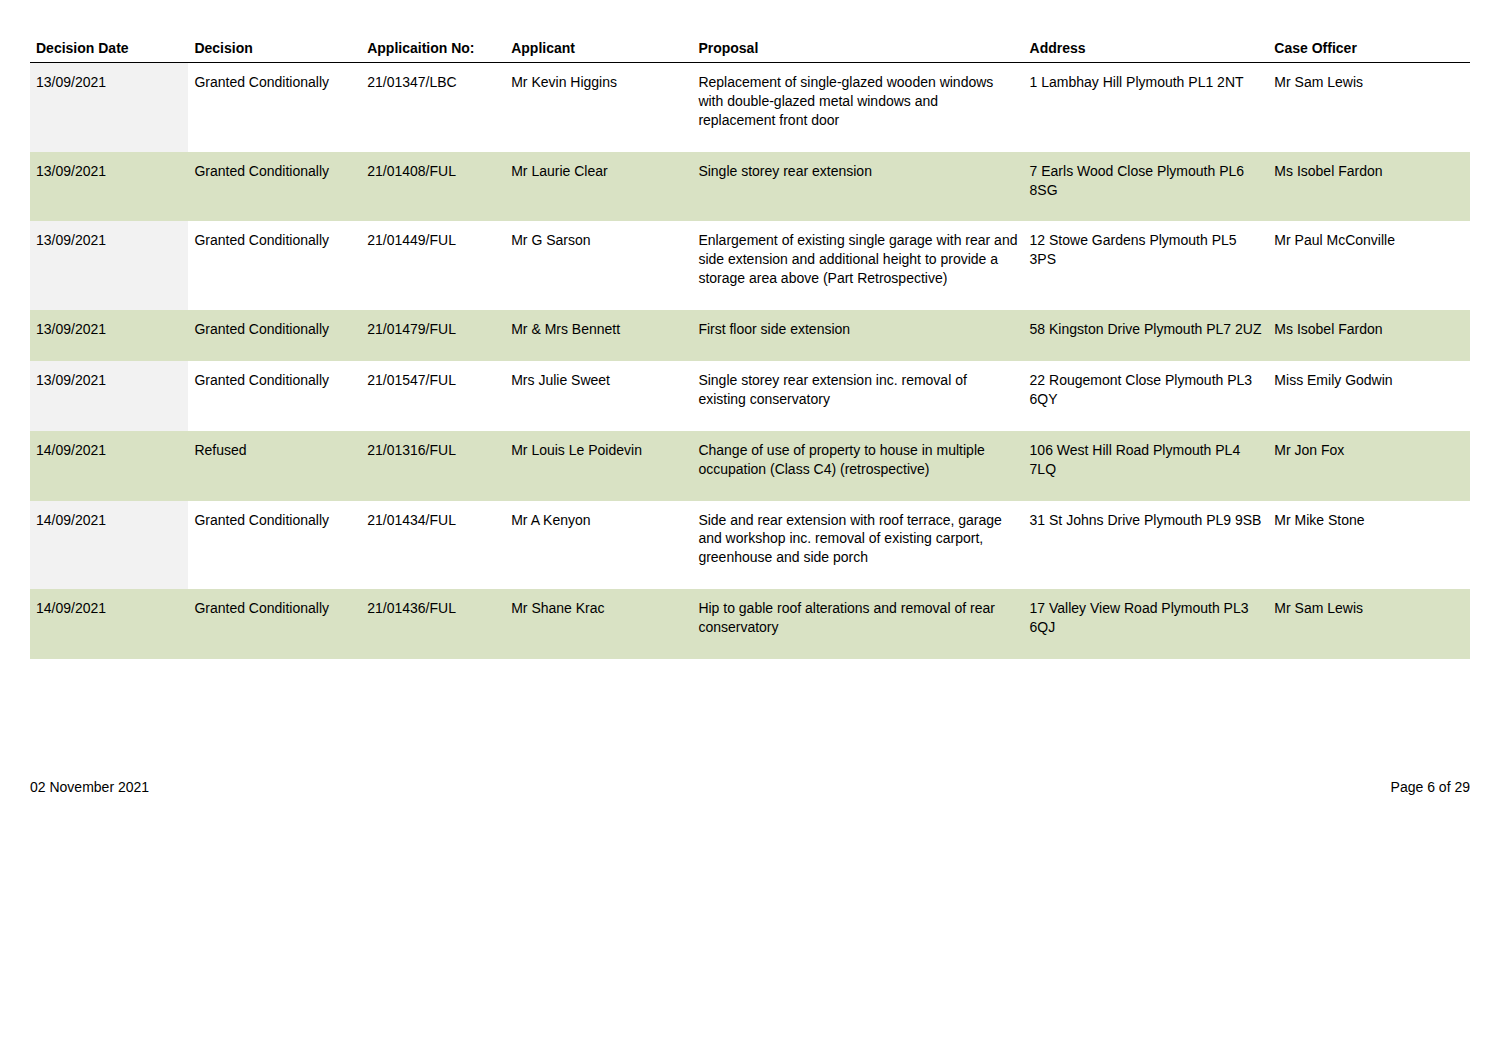| Decision Date | Decision | Applicaition No: | Applicant | Proposal | Address | Case Officer |
| --- | --- | --- | --- | --- | --- | --- |
| 13/09/2021 | Granted Conditionally | 21/01347/LBC | Mr Kevin Higgins | Replacement of single-glazed wooden windows with double-glazed metal windows and replacement front door | 1 Lambhay Hill Plymouth PL1 2NT | Mr Sam Lewis |
| 13/09/2021 | Granted Conditionally | 21/01408/FUL | Mr Laurie Clear | Single storey rear extension | 7 Earls Wood Close Plymouth PL6 8SG | Ms Isobel Fardon |
| 13/09/2021 | Granted Conditionally | 21/01449/FUL | Mr G Sarson | Enlargement of existing single garage with rear and side extension and additional height to provide a storage area above (Part Retrospective) | 12 Stowe Gardens Plymouth PL5 3PS | Mr Paul McConville |
| 13/09/2021 | Granted Conditionally | 21/01479/FUL | Mr & Mrs Bennett | First floor side extension | 58 Kingston Drive Plymouth PL7 2UZ | Ms Isobel Fardon |
| 13/09/2021 | Granted Conditionally | 21/01547/FUL | Mrs Julie Sweet | Single storey rear extension inc. removal of existing conservatory | 22 Rougemont Close Plymouth PL3 6QY | Miss Emily Godwin |
| 14/09/2021 | Refused | 21/01316/FUL | Mr Louis Le Poidevin | Change of use of property to house in multiple occupation (Class C4) (retrospective) | 106 West Hill Road Plymouth PL4 7LQ | Mr Jon Fox |
| 14/09/2021 | Granted Conditionally | 21/01434/FUL | Mr A Kenyon | Side and rear extension with roof terrace, garage and workshop inc. removal of existing carport, greenhouse and side porch | 31 St Johns Drive Plymouth PL9 9SB | Mr Mike Stone |
| 14/09/2021 | Granted Conditionally | 21/01436/FUL | Mr Shane Krac | Hip to gable roof alterations and removal of rear conservatory | 17 Valley View Road Plymouth PL3 6QJ | Mr Sam Lewis |
02 November 2021 Page 6 of 29